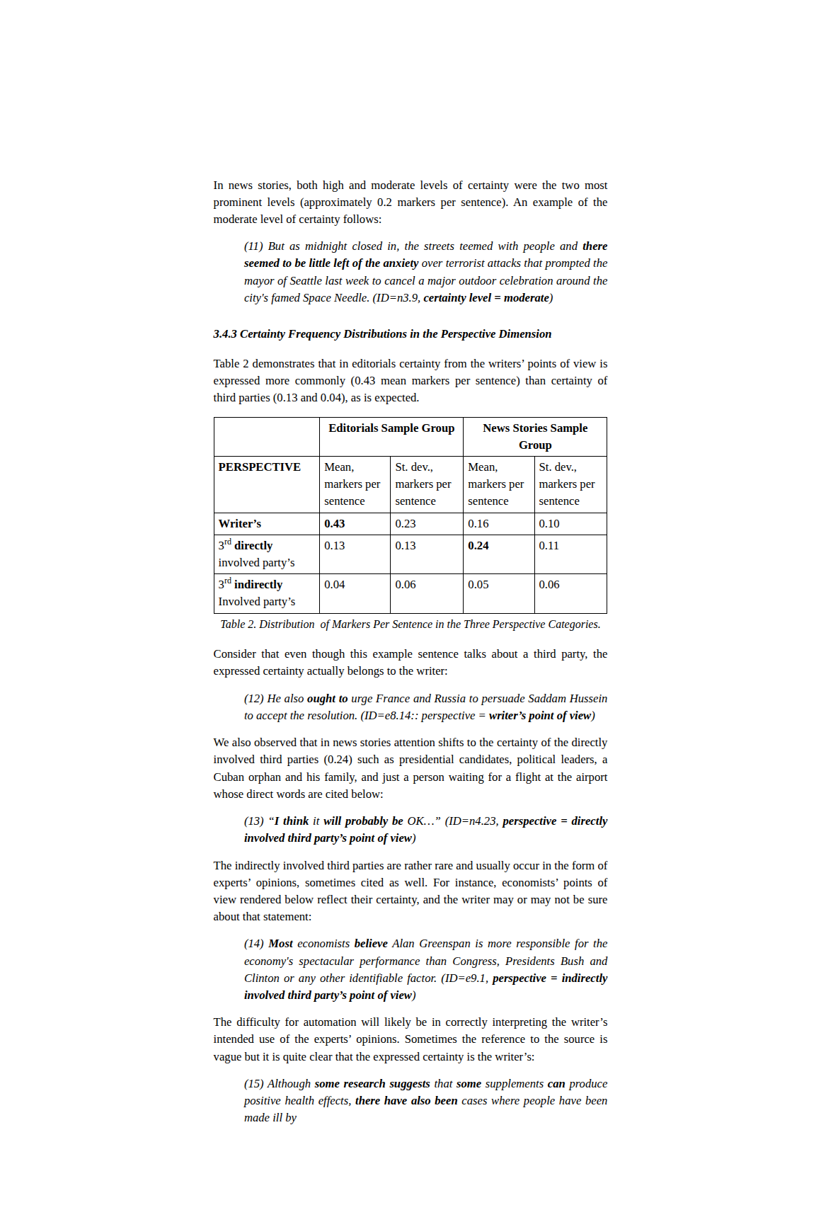In news stories, both high and moderate levels of certainty were the two most prominent levels (approximately 0.2 markers per sentence). An example of the moderate level of certainty follows:
(11) But as midnight closed in, the streets teemed with people and there seemed to be little left of the anxiety over terrorist attacks that prompted the mayor of Seattle last week to cancel a major outdoor celebration around the city's famed Space Needle. (ID=n3.9, certainty level = moderate)
3.4.3 Certainty Frequency Distributions in the Perspective Dimension
Table 2 demonstrates that in editorials certainty from the writers’ points of view is expressed more commonly (0.43 mean markers per sentence) than certainty of third parties (0.13 and 0.04), as is expected.
| | Editorials Sample Group | News Stories Sample Group |
| PERSPECTIVE | Mean, markers per sentence | St. dev., markers per sentence | Mean, markers per sentence | St. dev., markers per sentence |
| Writer’s | 0.43 | 0.23 | 0.16 | 0.10 |
| 3 rd directly involved party’s | 0.13 | 0.13 | 0.24 | 0.11 |
| 3 rd indirectly Involved party’s | 0.04 | 0.06 | 0.05 | 0.06 |
Table 2. Distribution of Markers Per Sentence in the Three Perspective Categories.
Consider that even though this example sentence talks about a third party, the expressed certainty actually belongs to the writer:
(12) He also ought to urge France and Russia to persuade Saddam Hussein to accept the resolution. (ID=e8.14:: perspective = writer’s point of view)
We also observed that in news stories attention shifts to the certainty of the directly involved third parties (0.24) such as presidential candidates, political leaders, a Cuban orphan and his family, and just a person waiting for a flight at the airport whose direct words are cited below:
(13) “I think it will probably be OK…” (ID=n4.23, perspective = directly involved third party’s point of view)
The indirectly involved third parties are rather rare and usually occur in the form of experts’ opinions, sometimes cited as well. For instance, economists’ points of view rendered below reflect their certainty, and the writer may or may not be sure about that statement:
(14) Most economists believe Alan Greenspan is more responsible for the economy's spectacular performance than Congress, Presidents Bush and Clinton or any other identifiable factor. (ID=e9.1, perspective = indirectly involved third party’s point of view)
The difficulty for automation will likely be in correctly interpreting the writer’s intended use of the experts’ opinions. Sometimes the reference to the source is vague but it is quite clear that the expressed certainty is the writer’s:
(15) Although some research suggests that some supplements can produce positive health effects, there have also been cases where people have been made ill by